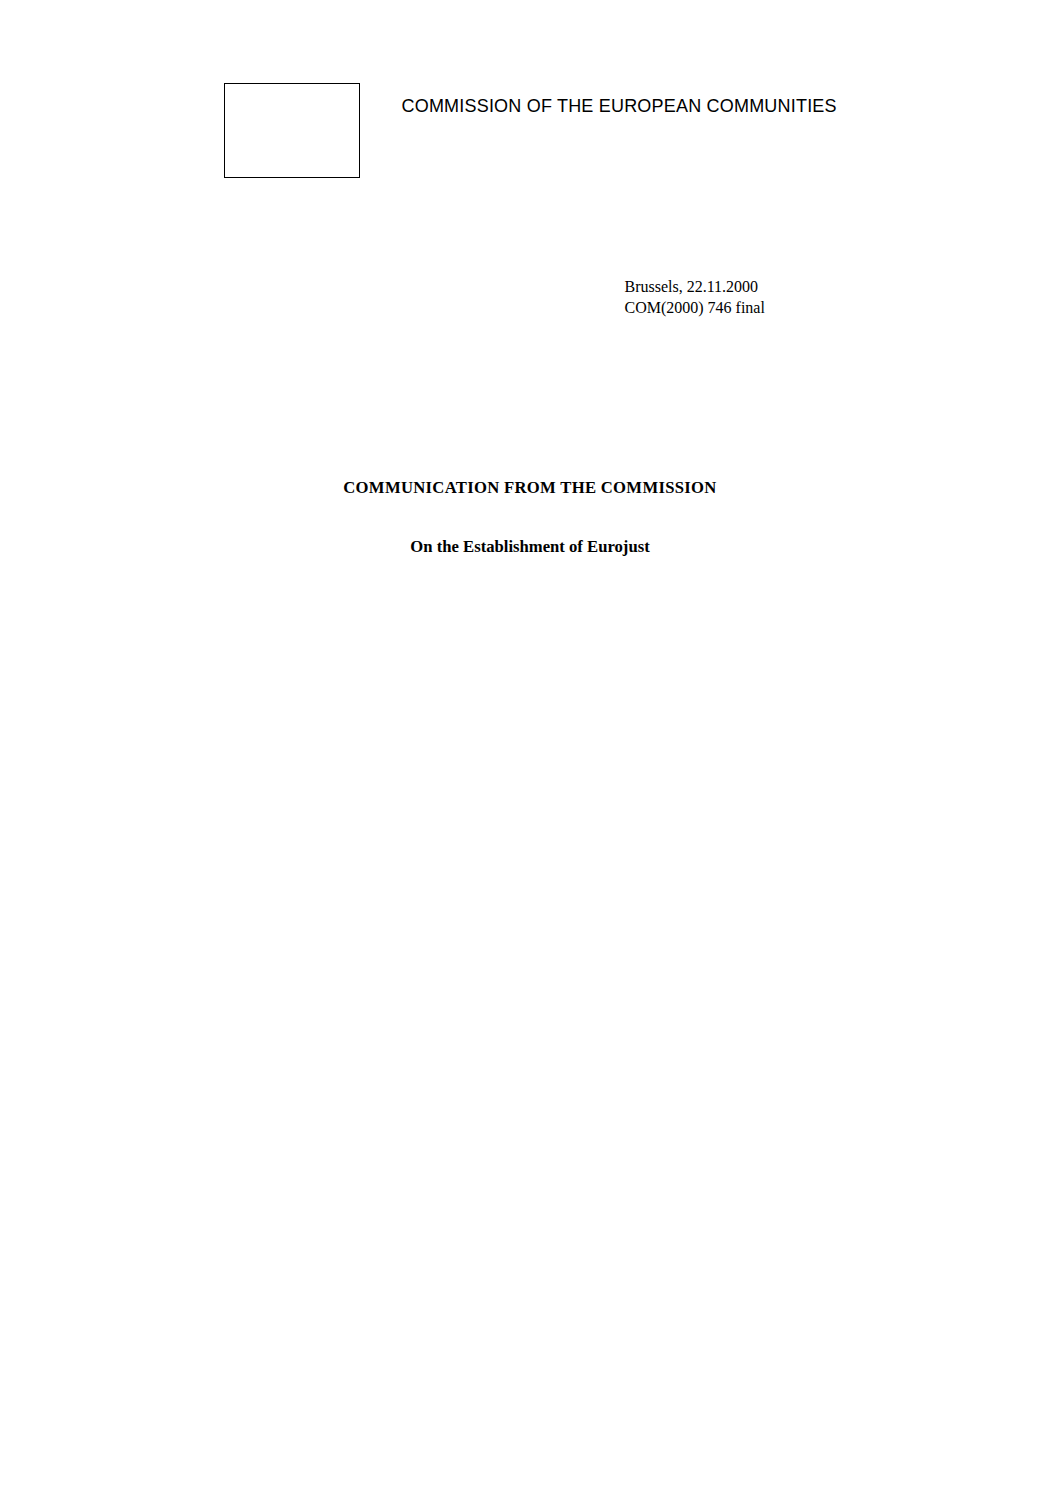COMMISSION OF THE EUROPEAN COMMUNITIES
Brussels, 22.11.2000
COM(2000) 746 final
COMMUNICATION FROM THE COMMISSION
On the Establishment of Eurojust